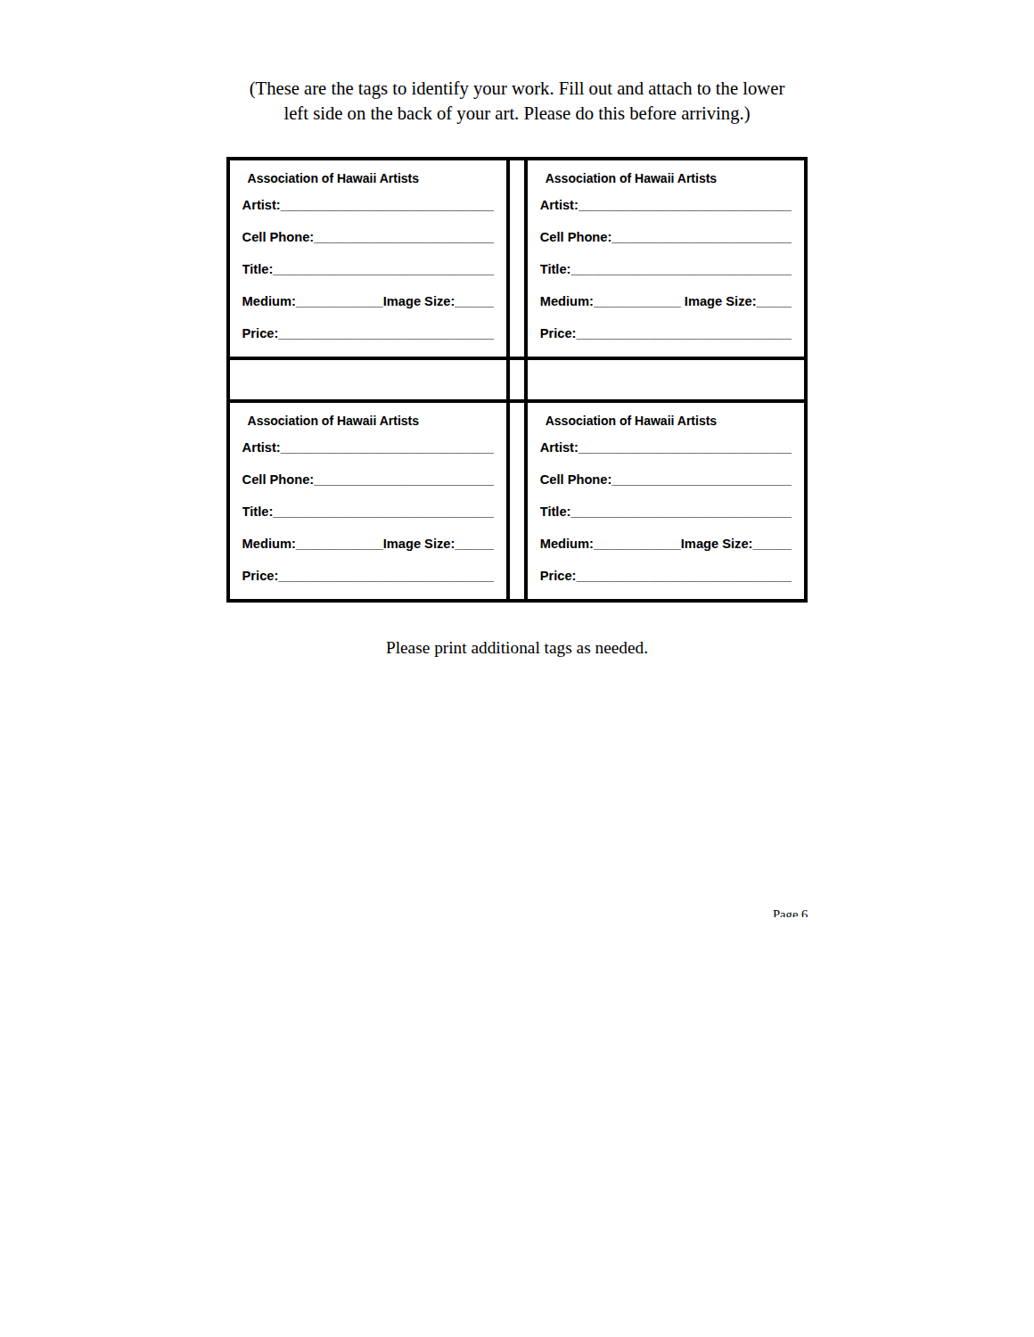(These are the tags to identify your work. Fill out and attach to the lower left side on the back of your art. Please do this before arriving.)
| Association of Hawaii Artists Artist: _______________________________________ Cell Phone: _________________________________ Title: ________________________________________ Medium: ____________ Image Size: _____________ Price: _______________________________________ | | Association of Hawaii Artists Artist: _______________________________________ Cell Phone: _________________________________ Title: ________________________________________ Medium: ____________ Image Size: _____________ Price: _______________________________________ |
| Association of Hawaii Artists Artist: _______________________________________ Cell Phone: _________________________________ Title: ________________________________________ Medium: ____________ Image Size: _____________ Price: _______________________________________ | | Association of Hawaii Artists Artist: _______________________________________ Cell Phone: _________________________________ Title: ________________________________________ Medium: ____________ Image Size: _____________ Price: _______________________________________ |
Please print additional tags as needed.
Page 6